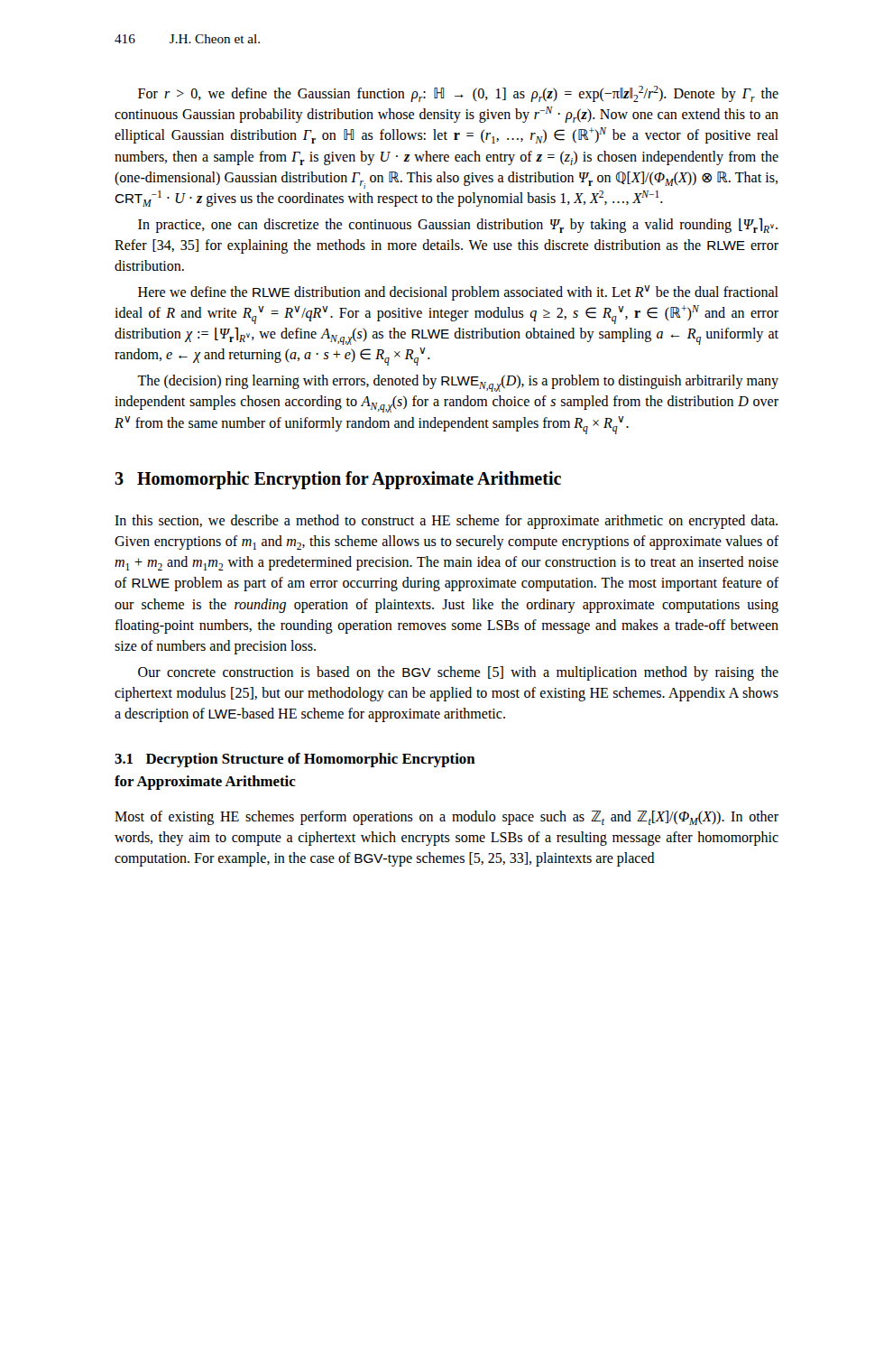416 J.H. Cheon et al.
For r > 0, we define the Gaussian function ρr: ℍ → (0, 1] as ρr(z) = exp(−π‖z‖22/r2). Denote by Γr the continuous Gaussian probability distribution whose density is given by r−N · ρr(z). Now one can extend this to an elliptical Gaussian distribution Γr on ℍ as follows: let r = (r1, …, rN) ∈ (ℝ+)N be a vector of positive real numbers, then a sample from Γr is given by U · z where each entry of z = (zi) is chosen independently from the (one-dimensional) Gaussian distribution Γri on ℝ. This also gives a distribution Ψr on ℚ[X]/(ΦM(X)) ⊗ ℝ. That is, CRTM−1 · U · z gives us the coordinates with respect to the polynomial basis 1, X, X2, …, XN−1.
In practice, one can discretize the continuous Gaussian distribution Ψr by taking a valid rounding ⌊Ψr⌉R∨. Refer [34, 35] for explaining the methods in more details. We use this discrete distribution as the RLWE error distribution.
Here we define the RLWE distribution and decisional problem associated with it. Let R∨ be the dual fractional ideal of R and write Rq∨ = R∨/qR∨. For a positive integer modulus q ≥ 2, s ∈ Rq∨, r ∈ (ℝ+)N and an error distribution χ := ⌊Ψr⌉R∨, we define AN,q,χ(s) as the RLWE distribution obtained by sampling a ← Rq uniformly at random, e ← χ and returning (a, a · s + e) ∈ Rq × Rq∨.
The (decision) ring learning with errors, denoted by RLWEN,q,χ(D), is a problem to distinguish arbitrarily many independent samples chosen according to AN,q,χ(s) for a random choice of s sampled from the distribution D over R∨ from the same number of uniformly random and independent samples from Rq × Rq∨.
3 Homomorphic Encryption for Approximate Arithmetic
In this section, we describe a method to construct a HE scheme for approximate arithmetic on encrypted data. Given encryptions of m1 and m2, this scheme allows us to securely compute encryptions of approximate values of m1 + m2 and m1m2 with a predetermined precision. The main idea of our construction is to treat an inserted noise of RLWE problem as part of am error occurring during approximate computation. The most important feature of our scheme is the rounding operation of plaintexts. Just like the ordinary approximate computations using floating-point numbers, the rounding operation removes some LSBs of message and makes a trade-off between size of numbers and precision loss.
Our concrete construction is based on the BGV scheme [5] with a multiplication method by raising the ciphertext modulus [25], but our methodology can be applied to most of existing HE schemes. Appendix A shows a description of LWE-based HE scheme for approximate arithmetic.
3.1 Decryption Structure of Homomorphic Encryption
for Approximate Arithmetic
Most of existing HE schemes perform operations on a modulo space such as ℤt and ℤt[X]/(ΦM(X)). In other words, they aim to compute a ciphertext which encrypts some LSBs of a resulting message after homomorphic computation. For example, in the case of BGV-type schemes [5, 25, 33], plaintexts are placed